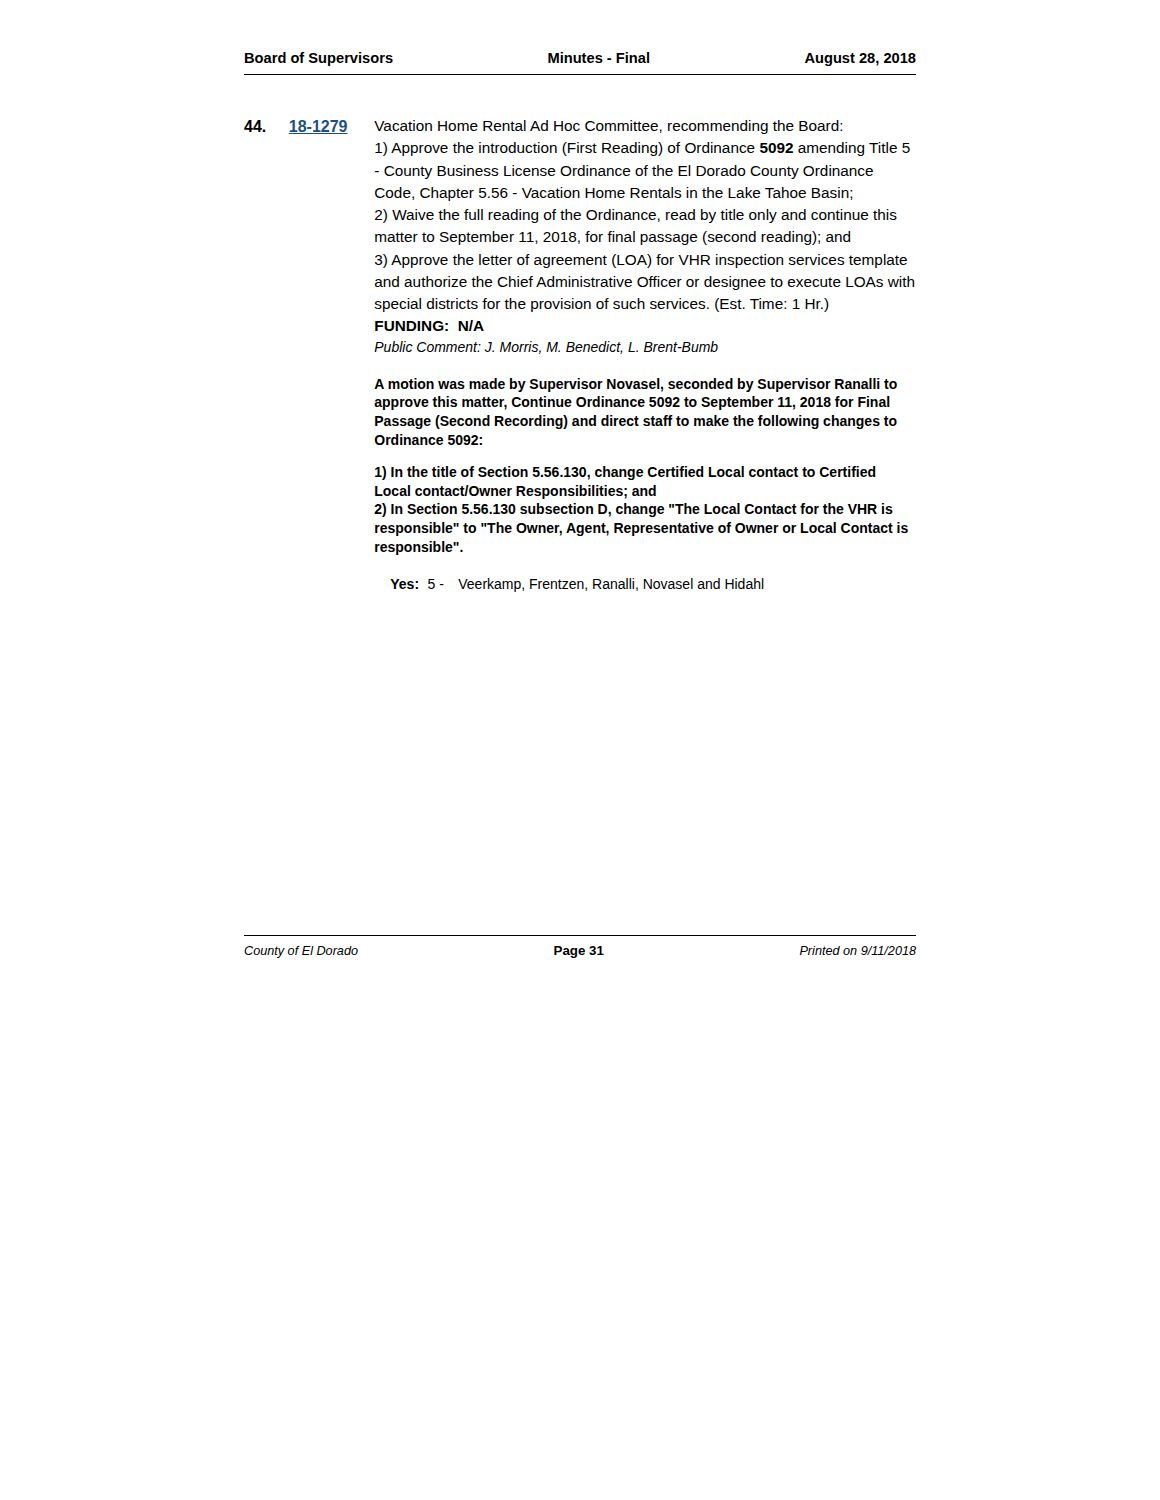Board of Supervisors
Minutes - Final
August 28, 2018
44.
18-1279
Vacation Home Rental Ad Hoc Committee, recommending the Board:
1) Approve the introduction (First Reading) of Ordinance 5092 amending Title 5 - County Business License Ordinance of the El Dorado County Ordinance Code, Chapter 5.56 - Vacation Home Rentals in the Lake Tahoe Basin;
2) Waive the full reading of the Ordinance, read by title only and continue this matter to September 11, 2018, for final passage (second reading); and
3) Approve the letter of agreement (LOA) for VHR inspection services template and authorize the Chief Administrative Officer or designee to execute LOAs with special districts for the provision of such services. (Est. Time: 1 Hr.)
FUNDING: N/A
Public Comment: J. Morris, M. Benedict, L. Brent-Bumb
A motion was made by Supervisor Novasel, seconded by Supervisor Ranalli to approve this matter, Continue Ordinance 5092 to September 11, 2018 for Final Passage (Second Recording) and direct staff to make the following changes to Ordinance 5092:
1) In the title of Section 5.56.130, change Certified Local contact to Certified Local contact/Owner Responsibilities; and
2) In Section 5.56.130 subsection D, change "The Local Contact for the VHR is responsible" to "The Owner, Agent, Representative of Owner or Local Contact is responsible".
Yes:
5 -
Veerkamp, Frentzen, Ranalli, Novasel and Hidahl
County of El Dorado
Page 31
Printed on 9/11/2018